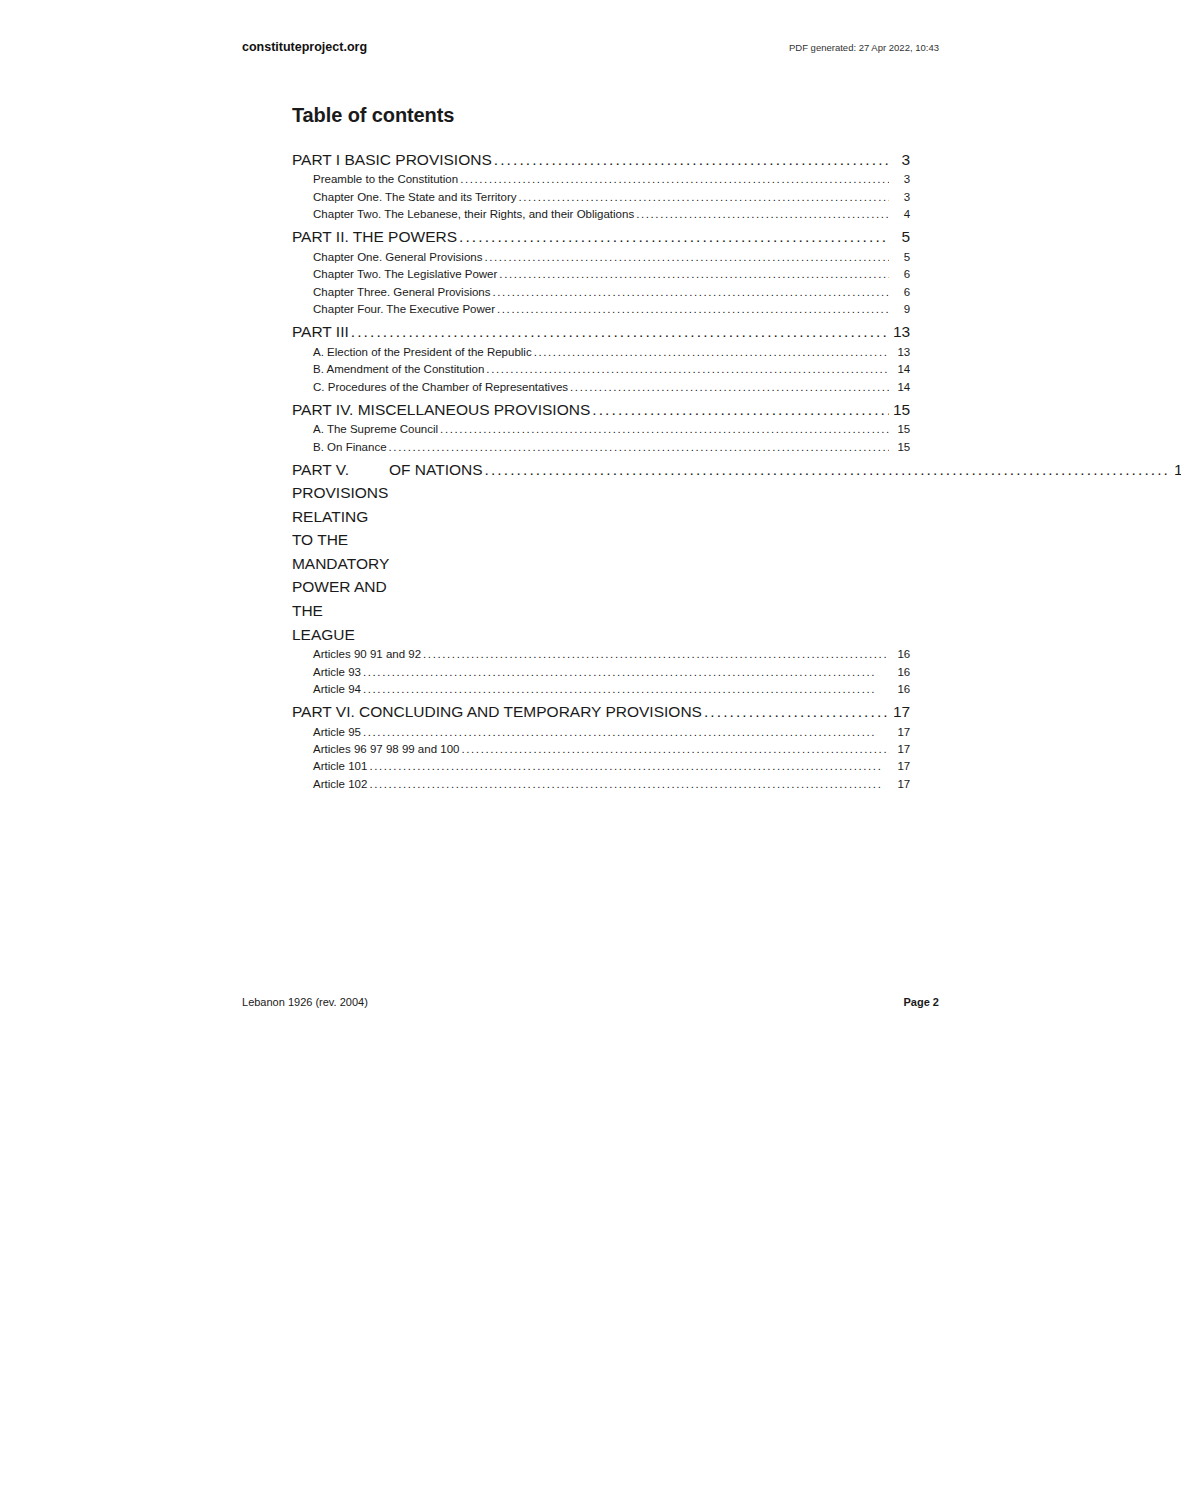constituteproject.org
PDF generated: 27 Apr 2022, 10:43
Table of contents
PART I BASIC PROVISIONS ........................................................................................................... 3
Preamble to the Constitution ........................................................................................................... 3
Chapter One. The State and its Territory ........................................................................................................... 3
Chapter Two. The Lebanese, their Rights, and their Obligations ........................................................................................................... 4
PART II. THE POWERS ........................................................................................................... 5
Chapter One. General Provisions ........................................................................................................... 5
Chapter Two. The Legislative Power ........................................................................................................... 6
Chapter Three. General Provisions ........................................................................................................... 6
Chapter Four. The Executive Power ........................................................................................................... 9
PART III ........................................................................................................... 13
A. Election of the President of the Republic ........................................................................................................... 13
B. Amendment of the Constitution ........................................................................................................... 14
C. Procedures of the Chamber of Representatives ........................................................................................................... 14
PART IV. MISCELLANEOUS PROVISIONS ........................................................................................................... 15
A. The Supreme Council ........................................................................................................... 15
B. On Finance ........................................................................................................... 15
PART V. PROVISIONS RELATING TO THE MANDATORY POWER AND THE LEAGUE OF NATIONS ........................................................................................................... 16
Articles 90 91 and 92 ........................................................................................................... 16
Article 93 ........................................................................................................... 16
Article 94 ........................................................................................................... 16
PART VI. CONCLUDING AND TEMPORARY PROVISIONS ........................................................................................................... 17
Article 95 ........................................................................................................... 17
Articles 96 97 98 99 and 100 ........................................................................................................... 17
Article 101 ........................................................................................................... 17
Article 102 ........................................................................................................... 17
Lebanon 1926 (rev. 2004)
Page 2